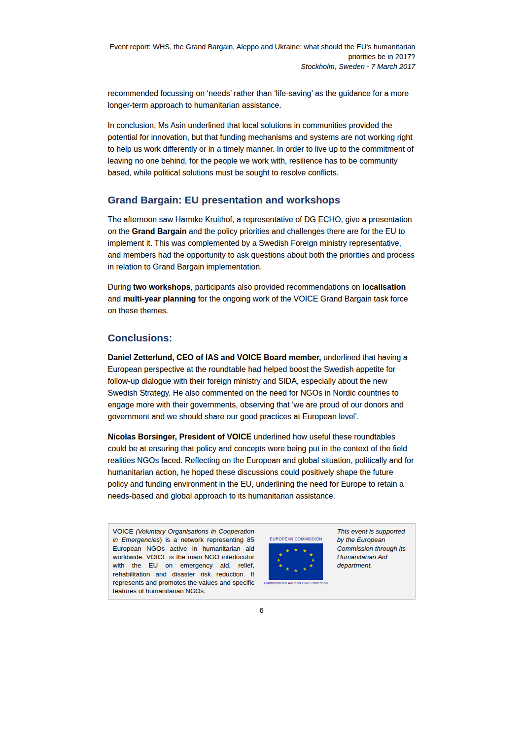Event report: WHS, the Grand Bargain, Aleppo and Ukraine: what should the EU’s humanitarian priorities be in 2017?
Stockholm, Sweden - 7 March 2017
recommended focussing on ‘needs’ rather than ‘life-saving’ as the guidance for a more longer-term approach to humanitarian assistance.
In conclusion, Ms Asin underlined that local solutions in communities provided the potential for innovation, but that funding mechanisms and systems are not working right to help us work differently or in a timely manner. In order to live up to the commitment of leaving no one behind, for the people we work with, resilience has to be community based, while political solutions must be sought to resolve conflicts.
Grand Bargain: EU presentation and workshops
The afternoon saw Harmke Kruithof, a representative of DG ECHO, give a presentation on the Grand Bargain and the policy priorities and challenges there are for the EU to implement it. This was complemented by a Swedish Foreign ministry representative, and members had the opportunity to ask questions about both the priorities and process in relation to Grand Bargain implementation.
During two workshops, participants also provided recommendations on localisation and multi-year planning for the ongoing work of the VOICE Grand Bargain task force on these themes.
Conclusions:
Daniel Zetterlund, CEO of IAS and VOICE Board member, underlined that having a European perspective at the roundtable had helped boost the Swedish appetite for follow-up dialogue with their foreign ministry and SIDA, especially about the new Swedish Strategy. He also commented on the need for NGOs in Nordic countries to engage more with their governments, observing that ‘we are proud of our donors and government and we should share our good practices at European level’.
Nicolas Borsinger, President of VOICE underlined how useful these roundtables could be at ensuring that policy and concepts were being put in the context of the field realities NGOs faced. Reflecting on the European and global situation, politically and for humanitarian action, he hoped these discussions could positively shape the future policy and funding environment in the EU, underlining the need for Europe to retain a needs-based and global approach to its humanitarian assistance.
VOICE (Voluntary Organisations in Cooperation in Emergencies) is a network representing 85 European NGOs active in humanitarian aid worldwide. VOICE is the main NGO interlocutor with the EU on emergency aid, relief, rehabilitation and disaster risk reduction. It represents and promotes the values and specific features of humanitarian NGOs.
EUROPEAN COMMISSION
★ ★ ★ ★ ★ ★ ★ ★ ★ ★ ★ ★
Humanitarian Aid and Civil Protection
This event is supported by the European Commission through its Humanitarian Aid department.
6